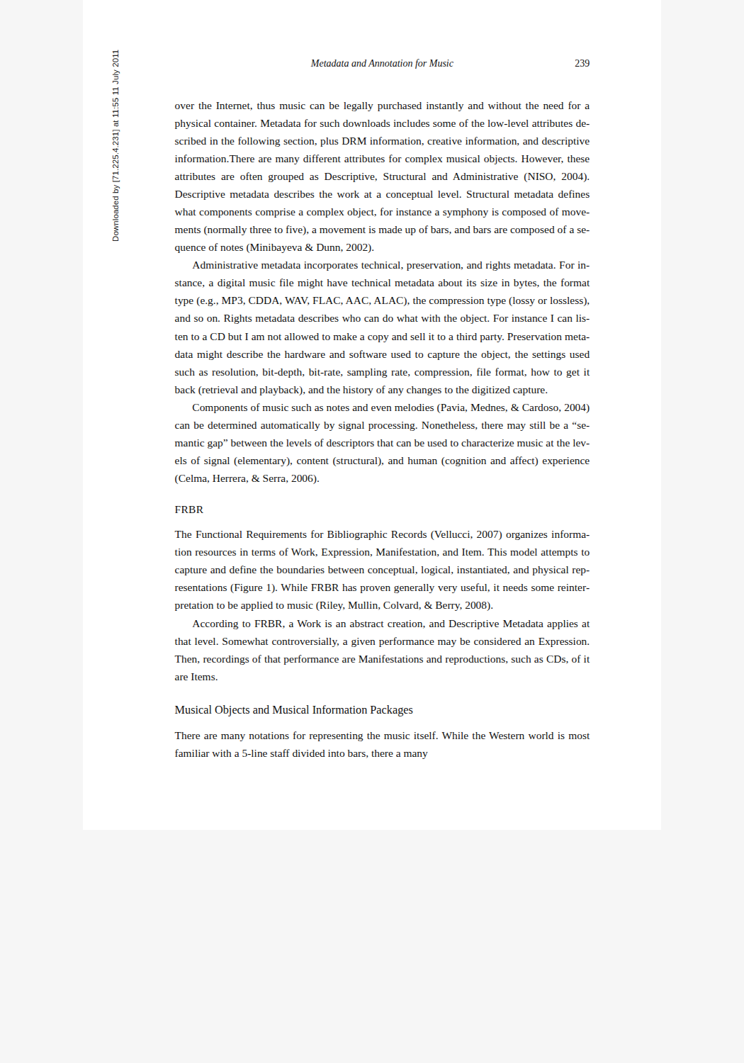Metadata and Annotation for Music 239
Downloaded by [71.225.4.231] at 11:55 11 July 2011
over the Internet, thus music can be legally purchased instantly and without the need for a physical container. Metadata for such downloads includes some of the low-level attributes described in the following section, plus DRM information, creative information, and descriptive information.There are many different attributes for complex musical objects. However, these attributes are often grouped as Descriptive, Structural and Administrative (NISO, 2004). Descriptive metadata describes the work at a conceptual level. Structural metadata defines what components comprise a complex object, for instance a symphony is composed of movements (normally three to five), a movement is made up of bars, and bars are composed of a sequence of notes (Minibayeva & Dunn, 2002).
Administrative metadata incorporates technical, preservation, and rights metadata. For instance, a digital music file might have technical metadata about its size in bytes, the format type (e.g., MP3, CDDA, WAV, FLAC, AAC, ALAC), the compression type (lossy or lossless), and so on. Rights metadata describes who can do what with the object. For instance I can listen to a CD but I am not allowed to make a copy and sell it to a third party. Preservation metadata might describe the hardware and software used to capture the object, the settings used such as resolution, bit-depth, bit-rate, sampling rate, compression, file format, how to get it back (retrieval and playback), and the history of any changes to the digitized capture.
Components of music such as notes and even melodies (Pavia, Mednes, & Cardoso, 2004) can be determined automatically by signal processing. Nonetheless, there may still be a “semantic gap” between the levels of descriptors that can be used to characterize music at the levels of signal (elementary), content (structural), and human (cognition and affect) experience (Celma, Herrera, & Serra, 2006).
FRBR
The Functional Requirements for Bibliographic Records (Vellucci, 2007) organizes information resources in terms of Work, Expression, Manifestation, and Item. This model attempts to capture and define the boundaries between conceptual, logical, instantiated, and physical representations (Figure 1). While FRBR has proven generally very useful, it needs some reinterpretation to be applied to music (Riley, Mullin, Colvard, & Berry, 2008).
According to FRBR, a Work is an abstract creation, and Descriptive Metadata applies at that level. Somewhat controversially, a given performance may be considered an Expression. Then, recordings of that performance are Manifestations and reproductions, such as CDs, of it are Items.
Musical Objects and Musical Information Packages
There are many notations for representing the music itself. While the Western world is most familiar with a 5-line staff divided into bars, there a many